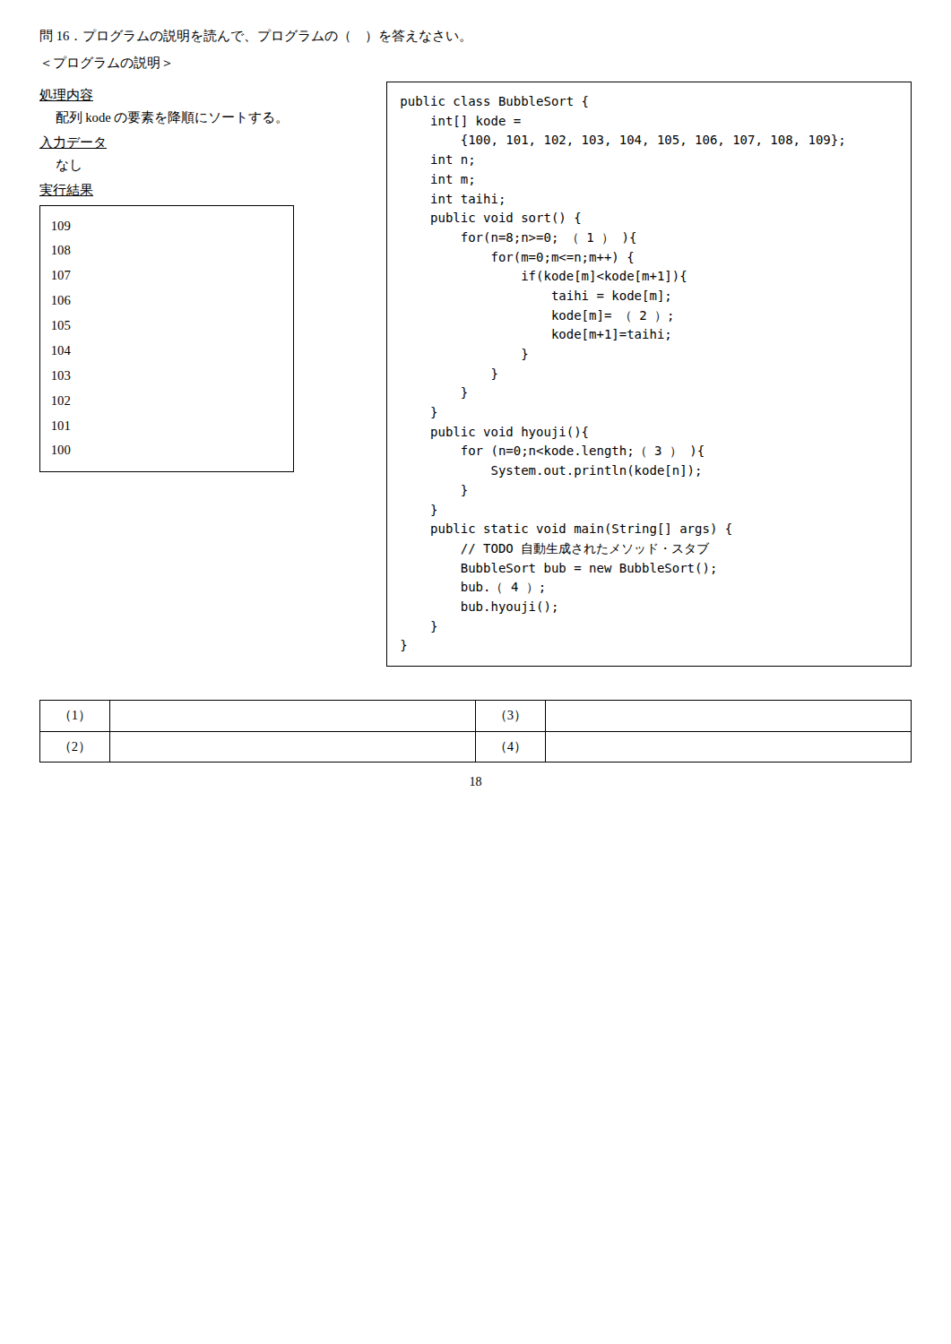問 16．プログラムの説明を読んで、プログラムの（　）を答えなさい。
＜プログラムの説明＞
処理内容
配列 kode の要素を降順にソートする。
入力データ
なし
実行結果
109
108
107
106
105
104
103
102
101
100
public class BubbleSort { int[] kode = {100, 101, 102, 103, 104, 105, 106, 107, 108, 109}; int n; int m; int taihi; public void sort() { for(n=8;n>=0; （ 1 ） ){ for(m=0;m<=n;m++) { if(kode[m]<kode[m+1]){ taihi = kode[m]; kode[m]= （ 2 ）; kode[m+1]=taihi; } } } } public void hyouji(){ for (n=0;n<kode.length;（ 3 ） ){ System.out.println(kode[n]); } } public static void main(String[] args) { // TODO 自動生成されたメソッド・スタブ BubbleSort bub = new BubbleSort(); bub.（ 4 ）; bub.hyouji(); } }
| （1） | | （3） | |
| （2） | | （4） | |
18